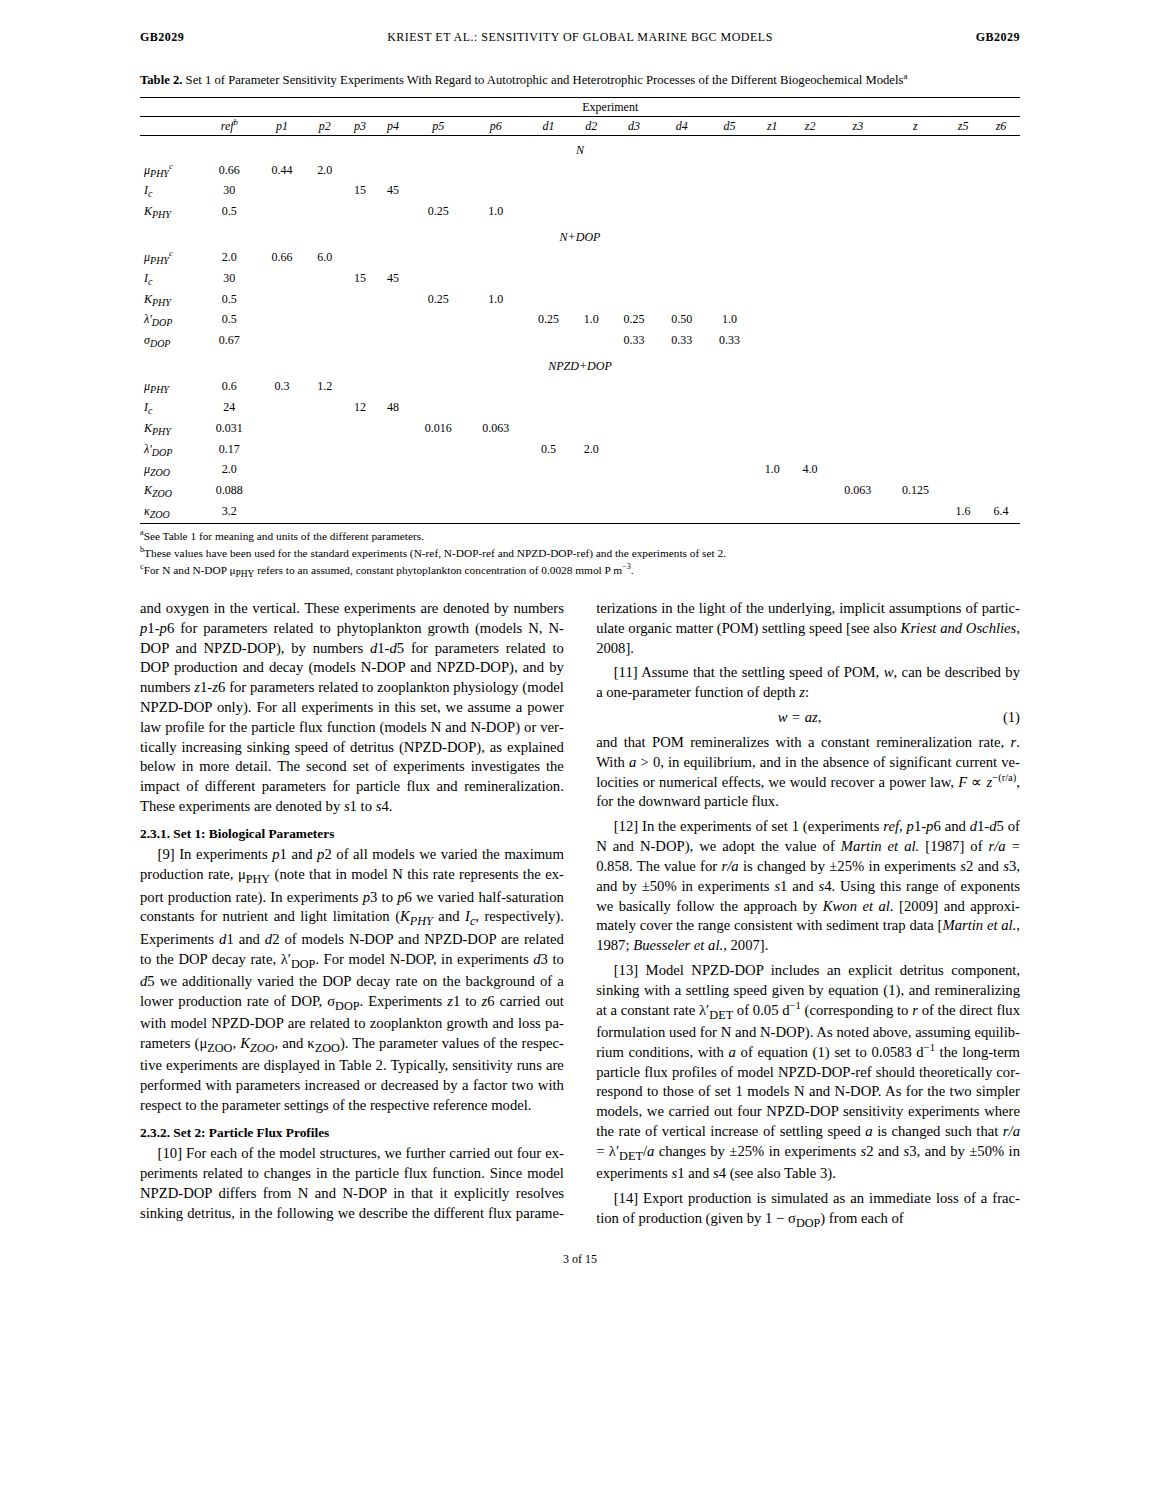GB2029 Kriest et al.: Sensitivity of Global Marine BGC Models GB2029
Table 2. Set 1 of Parameter Sensitivity Experiments With Regard to Autotrophic and Heterotrophic Processes of the Different Biogeochemical Modelsa
| | Experiment |
| --- | --- |
| | ref b | p1 | p2 | p3 | p4 | p5 | p6 | d1 | d2 | d3 | d4 | d5 | z1 | z2 | z3 | z | z5 | z6 |
| N |
| μ PHY c | 0.66 | 0.44 | 2.0 | | | | | | | | | | | | | | | |
| I c | 30 | | | 15 | 45 | | | | | | | | | | | | | |
| K PHY | 0.5 | | | | | 0.25 | 1.0 | | | | | | | | | | | |
| N+DOP |
| μ PHY c | 2.0 | 0.66 | 6.0 | | | | | | | | | | | | | | | |
| I c | 30 | | | 15 | 45 | | | | | | | | | | | | | |
| K PHY | 0.5 | | | | | 0.25 | 1.0 | | | | | | | | | | | |
| λ′ DOP | 0.5 | | | | | | | 0.25 | 1.0 | 0.25 | 0.50 | 1.0 | | | | | | |
| σ DOP | 0.67 | | | | | | | | | 0.33 | 0.33 | 0.33 | | | | | | |
| NPZD+DOP |
| μ PHY | 0.6 | 0.3 | 1.2 | | | | | | | | | | | | | | | |
| I c | 24 | | | 12 | 48 | | | | | | | | | | | | | |
| K PHY | 0.031 | | | | | 0.016 | 0.063 | | | | | | | | | | | |
| λ′ DOP | 0.17 | | | | | | | 0.5 | 2.0 | | | | | | | | | |
| μ ZOO | 2.0 | | | | | | | | | | | | 1.0 | 4.0 | | | | |
| K ZOO | 0.088 | | | | | | | | | | | | | | 0.063 | 0.125 | | |
| κ ZOO | 3.2 | | | | | | | | | | | | | | | | 1.6 | 6.4 |
aSee Table 1 for meaning and units of the different parameters.
bThese values have been used for the standard experiments (N-ref, N-DOP-ref and NPZD-DOP-ref) and the experiments of set 2.
cFor N and N-DOP μPHY refers to an assumed, constant phytoplankton concentration of 0.0028 mmol P m−3.
and oxygen in the vertical. These experiments are denoted by numbers p1-p6 for parameters related to phytoplankton growth (models N, N-DOP and NPZD-DOP), by numbers d1-d5 for parameters related to DOP production and decay (models N-DOP and NPZD-DOP), and by numbers z1-z6 for parameters related to zooplankton physiology (model NPZD-DOP only). For all experiments in this set, we assume a power law profile for the particle flux function (models N and N-DOP) or vertically increasing sinking speed of detritus (NPZD-DOP), as explained below in more detail. The second set of experiments investigates the impact of different parameters for particle flux and remineralization. These experiments are denoted by s1 to s4.
2.3.1. Set 1: Biological Parameters
[9] In experiments p1 and p2 of all models we varied the maximum production rate, μPHY (note that in model N this rate represents the export production rate). In experiments p3 to p6 we varied half-saturation constants for nutrient and light limitation (KPHY and Ic, respectively). Experiments d1 and d2 of models N-DOP and NPZD-DOP are related to the DOP decay rate, λ′DOP. For model N-DOP, in experiments d3 to d5 we additionally varied the DOP decay rate on the background of a lower production rate of DOP, σDOP. Experiments z1 to z6 carried out with model NPZD-DOP are related to zooplankton growth and loss parameters (μZOO, KZOO, and κZOO). The parameter values of the respective experiments are displayed in Table 2. Typically, sensitivity runs are performed with parameters increased or decreased by a factor two with respect to the parameter settings of the respective reference model.
2.3.2. Set 2: Particle Flux Profiles
[10] For each of the model structures, we further carried out four experiments related to changes in the particle flux function. Since model NPZD-DOP differs from N and N-DOP in that it explicitly resolves sinking detritus, in the following we describe the different flux parameterizations in the light of the underlying, implicit assumptions of particulate organic matter (POM) settling speed [see also Kriest and Oschlies, 2008].
[11] Assume that the settling speed of POM, w, can be described by a one-parameter function of depth z:
w = az, (1)
and that POM remineralizes with a constant remineralization rate, r. With a > 0, in equilibrium, and in the absence of significant current velocities or numerical effects, we would recover a power law, F ∝ z−(r/a), for the downward particle flux.
[12] In the experiments of set 1 (experiments ref, p1-p6 and d1-d5 of N and N-DOP), we adopt the value of Martin et al. [1987] of r/a = 0.858. The value for r/a is changed by ±25% in experiments s2 and s3, and by ±50% in experiments s1 and s4. Using this range of exponents we basically follow the approach by Kwon et al. [2009] and approximately cover the range consistent with sediment trap data [Martin et al., 1987; Buesseler et al., 2007].
[13] Model NPZD-DOP includes an explicit detritus component, sinking with a settling speed given by equation (1), and remineralizing at a constant rate λ′DET of 0.05 d−1 (corresponding to r of the direct flux formulation used for N and N-DOP). As noted above, assuming equilibrium conditions, with a of equation (1) set to 0.0583 d−1 the long-term particle flux profiles of model NPZD-DOP-ref should theoretically correspond to those of set 1 models N and N-DOP. As for the two simpler models, we carried out four NPZD-DOP sensitivity experiments where the rate of vertical increase of settling speed a is changed such that r/a = λ′DET/a changes by ±25% in experiments s2 and s3, and by ±50% in experiments s1 and s4 (see also Table 3).
[14] Export production is simulated as an immediate loss of a fraction of production (given by 1 − σDOP) from each of
3 of 15